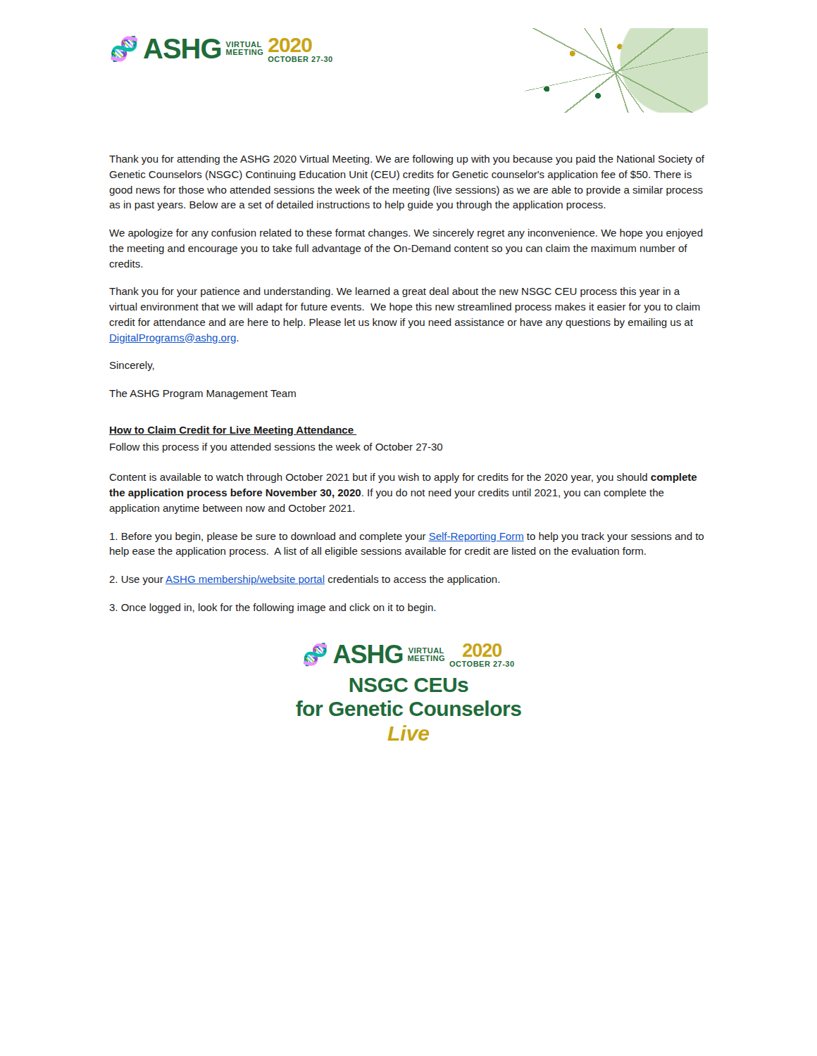🧬 ASHG VIRTUAL
MEETING 2020 OCTOBER 27-30
Thank you for attending the ASHG 2020 Virtual Meeting. We are following up with you because you paid the National Society of Genetic Counselors (NSGC) Continuing Education Unit (CEU) credits for Genetic counselor's application fee of $50. There is good news for those who attended sessions the week of the meeting (live sessions) as we are able to provide a similar process as in past years. Below are a set of detailed instructions to help guide you through the application process.
We apologize for any confusion related to these format changes. We sincerely regret any inconvenience. We hope you enjoyed the meeting and encourage you to take full advantage of the On-Demand content so you can claim the maximum number of credits.
Thank you for your patience and understanding. We learned a great deal about the new NSGC CEU process this year in a virtual environment that we will adapt for future events. We hope this new streamlined process makes it easier for you to claim credit for attendance and are here to help. Please let us know if you need assistance or have any questions by emailing us at DigitalPrograms@ashg.org.
Sincerely,
The ASHG Program Management Team
How to Claim Credit for Live Meeting Attendance
Follow this process if you attended sessions the week of October 27-30
Content is available to watch through October 2021 but if you wish to apply for credits for the 2020 year, you should complete the application process before November 30, 2020. If you do not need your credits until 2021, you can complete the application anytime between now and October 2021.
1. Before you begin, please be sure to download and complete your Self-Reporting Form to help you track your sessions and to help ease the application process. A list of all eligible sessions available for credit are listed on the evaluation form.
2. Use your ASHG membership/website portal credentials to access the application.
3. Once logged in, look for the following image and click on it to begin.
🧬 ASHG VIRTUAL
MEETING 2020 OCTOBER 27-30
NSGC CEUs
for Genetic Counselors
Live